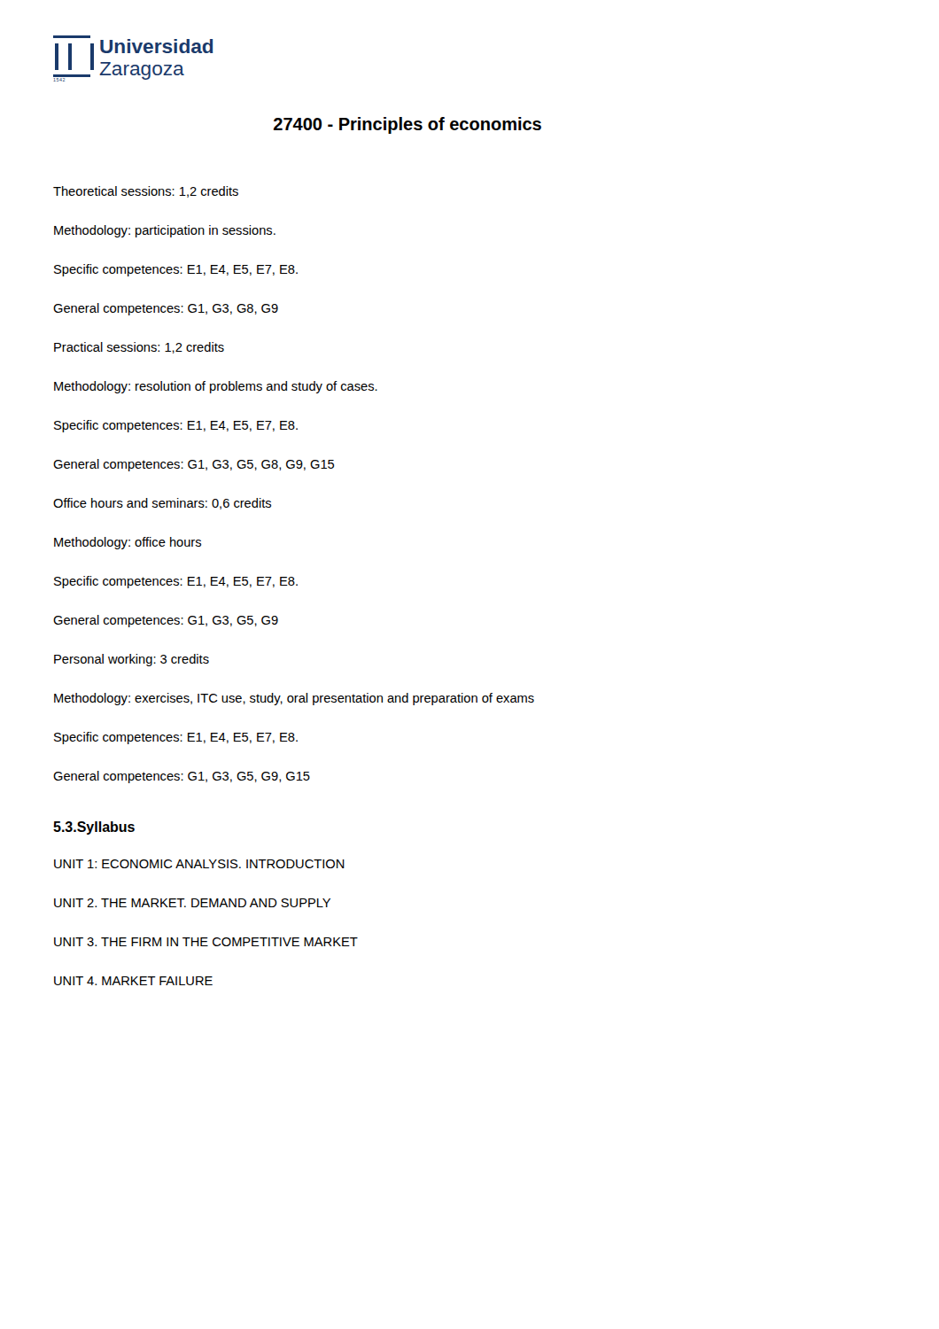1542
Universidad Zaragoza
27400 - Principles of economics
Theoretical sessions: 1,2 credits
Methodology: participation in sessions.
Specific competences: E1, E4, E5, E7, E8.
General competences: G1, G3, G8, G9
Practical sessions: 1,2 credits
Methodology: resolution of problems and study of cases.
Specific competences: E1, E4, E5, E7, E8.
General competences: G1, G3, G5, G8, G9, G15
Office hours and seminars: 0,6 credits
Methodology: office hours
Specific competences: E1, E4, E5, E7, E8.
General competences: G1, G3, G5, G9
Personal working: 3 credits
Methodology: exercises, ITC use, study, oral presentation and preparation of exams
Specific competences: E1, E4, E5, E7, E8.
General competences: G1, G3, G5, G9, G15
5.3.Syllabus
UNIT 1: ECONOMIC ANALYSIS. INTRODUCTION
UNIT 2. THE MARKET. DEMAND AND SUPPLY
UNIT 3. THE FIRM IN THE COMPETITIVE MARKET
UNIT 4. MARKET FAILURE